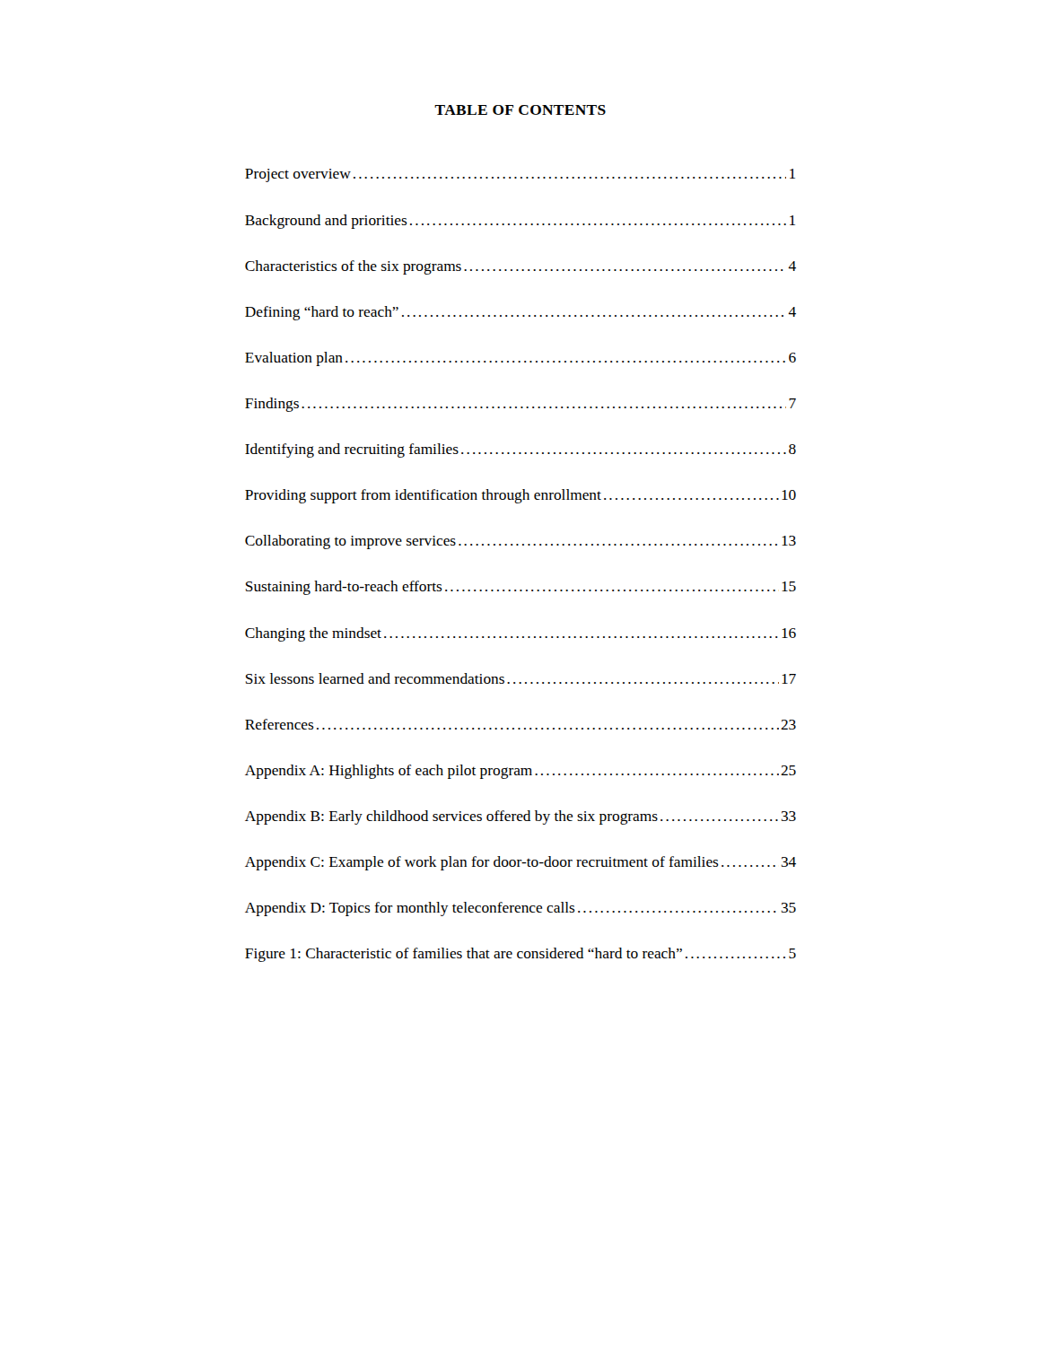TABLE OF CONTENTS
Project overview ................................................................................................................. 1
Background and priorities ..................................................................................................... 1
Characteristics of the six programs ......................................................................................... 4
Defining “hard to reach” ......................................................................................... 4
Evaluation plan ................................................................................................................. 6
Findings ................................................................................................................. 7
Identifying and recruiting families ......................................................................................... 8
Providing support from identification through enrollment ......................................................................................... 10
Collaborating to improve services ......................................................................................... 13
Sustaining hard-to-reach efforts ......................................................................................... 15
Changing the mindset ......................................................................................... 16
Six lessons learned and recommendations ................................................................................................................. 17
References ................................................................................................................. 23
Appendix A: Highlights of each pilot program ................................................................................................................. 25
Appendix B: Early childhood services offered by the six programs ................................................................................................................. 33
Appendix C: Example of work plan for door-to-door recruitment of families ................................................................................................................. 34
Appendix D: Topics for monthly teleconference calls ................................................................................................................. 35
Figure 1: Characteristic of families that are considered “hard to reach” ................................................................................................................. 5